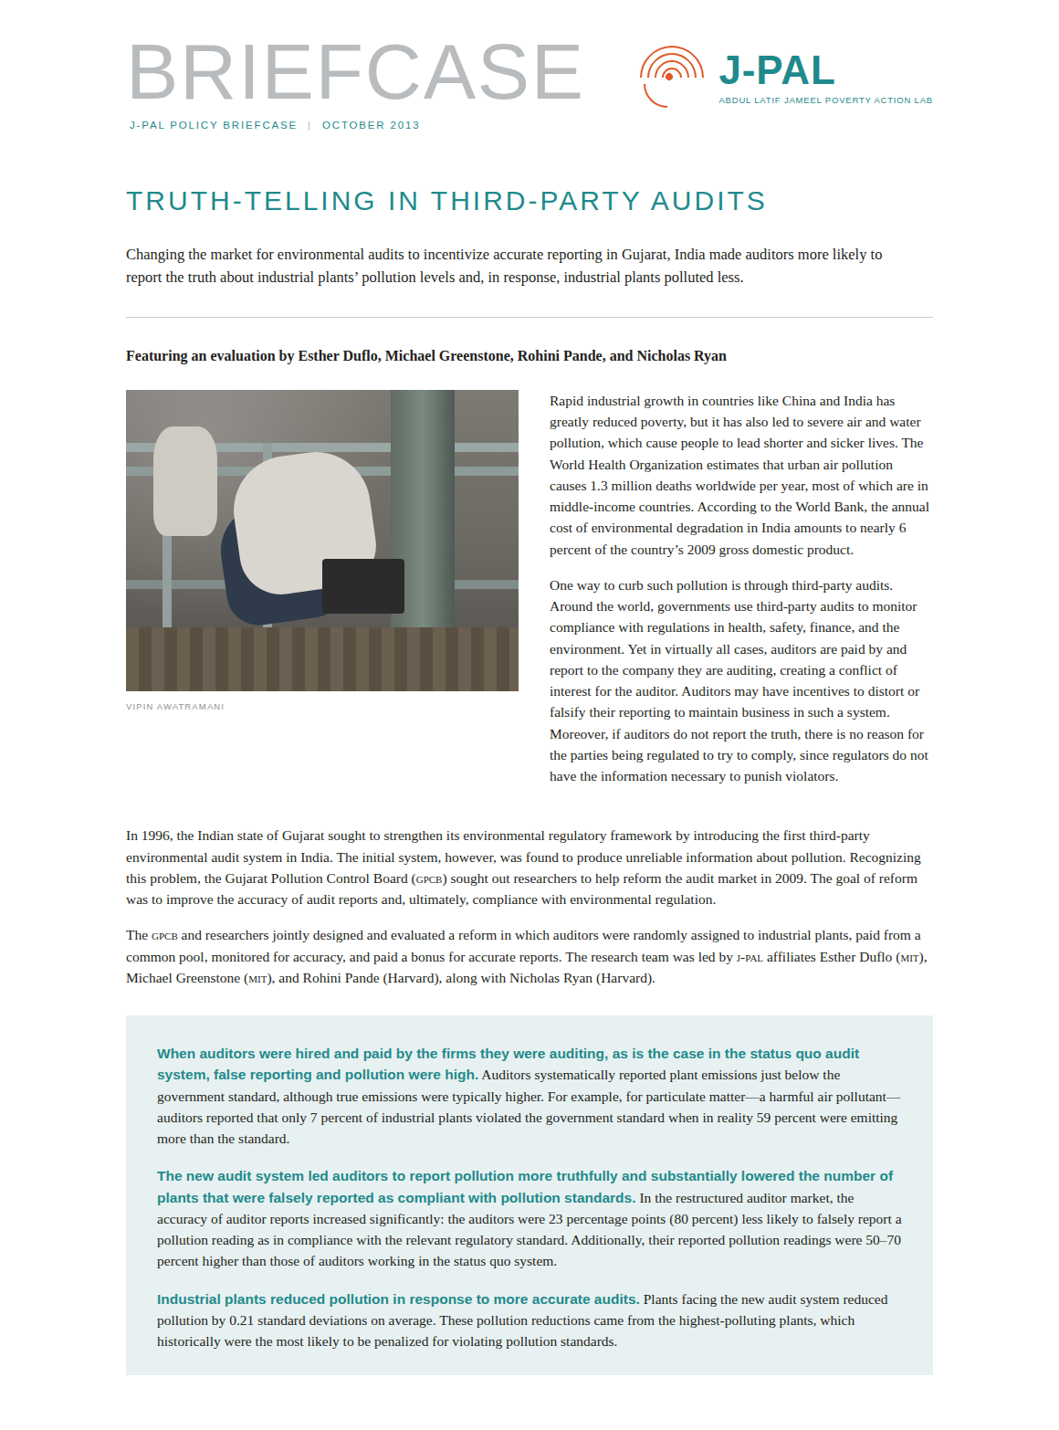BRIEFCASE
J-PAL Policy Briefcase | October 2013
J-PAL
Abdul Latif Jameel Poverty Action Lab
Truth-Telling in Third-Party Audits
Changing the market for environmental audits to incentivize accurate reporting in Gujarat, India made auditors more likely to report the truth about industrial plants’ pollution levels and, in response, industrial plants polluted less.
Featuring an evaluation by Esther Duflo, Michael Greenstone, Rohini Pande, and Nicholas Ryan
Vipin Awatramani
Rapid industrial growth in countries like China and India has greatly reduced poverty, but it has also led to severe air and water pollution, which cause people to lead shorter and sicker lives. The World Health Organization estimates that urban air pollution causes 1.3 million deaths worldwide per year, most of which are in middle-income countries. According to the World Bank, the annual cost of environmental degradation in India amounts to nearly 6 percent of the country’s 2009 gross domestic product.
One way to curb such pollution is through third-party audits. Around the world, governments use third-party audits to monitor compliance with regulations in health, safety, finance, and the environment. Yet in virtually all cases, auditors are paid by and report to the company they are auditing, creating a conflict of interest for the auditor. Auditors may have incentives to distort or falsify their reporting to maintain business in such a system. Moreover, if auditors do not report the truth, there is no reason for the parties being regulated to try to comply, since regulators do not have the information necessary to punish violators.
In 1996, the Indian state of Gujarat sought to strengthen its environmental regulatory framework by introducing the first third-party environmental audit system in India. The initial system, however, was found to produce unreliable information about pollution. Recognizing this problem, the Gujarat Pollution Control Board (gpcb) sought out researchers to help reform the audit market in 2009. The goal of reform was to improve the accuracy of audit reports and, ultimately, compliance with environmental regulation.
The gpcb and researchers jointly designed and evaluated a reform in which auditors were randomly assigned to industrial plants, paid from a common pool, monitored for accuracy, and paid a bonus for accurate reports. The research team was led by j-pal affiliates Esther Duflo (mit), Michael Greenstone (mit), and Rohini Pande (Harvard), along with Nicholas Ryan (Harvard).
When auditors were hired and paid by the firms they were auditing, as is the case in the status quo audit system, false reporting and pollution were high. Auditors systematically reported plant emissions just below the government standard, although true emissions were typically higher. For example, for particulate matter—a harmful air pollutant—auditors reported that only 7 percent of industrial plants violated the government standard when in reality 59 percent were emitting more than the standard.
The new audit system led auditors to report pollution more truthfully and substantially lowered the number of plants that were falsely reported as compliant with pollution standards. In the restructured auditor market, the accuracy of auditor reports increased significantly: the auditors were 23 percentage points (80 percent) less likely to falsely report a pollution reading as in compliance with the relevant regulatory standard. Additionally, their reported pollution readings were 50–70 percent higher than those of auditors working in the status quo system.
Industrial plants reduced pollution in response to more accurate audits. Plants facing the new audit system reduced pollution by 0.21 standard deviations on average. These pollution reductions came from the highest-polluting plants, which historically were the most likely to be penalized for violating pollution standards.